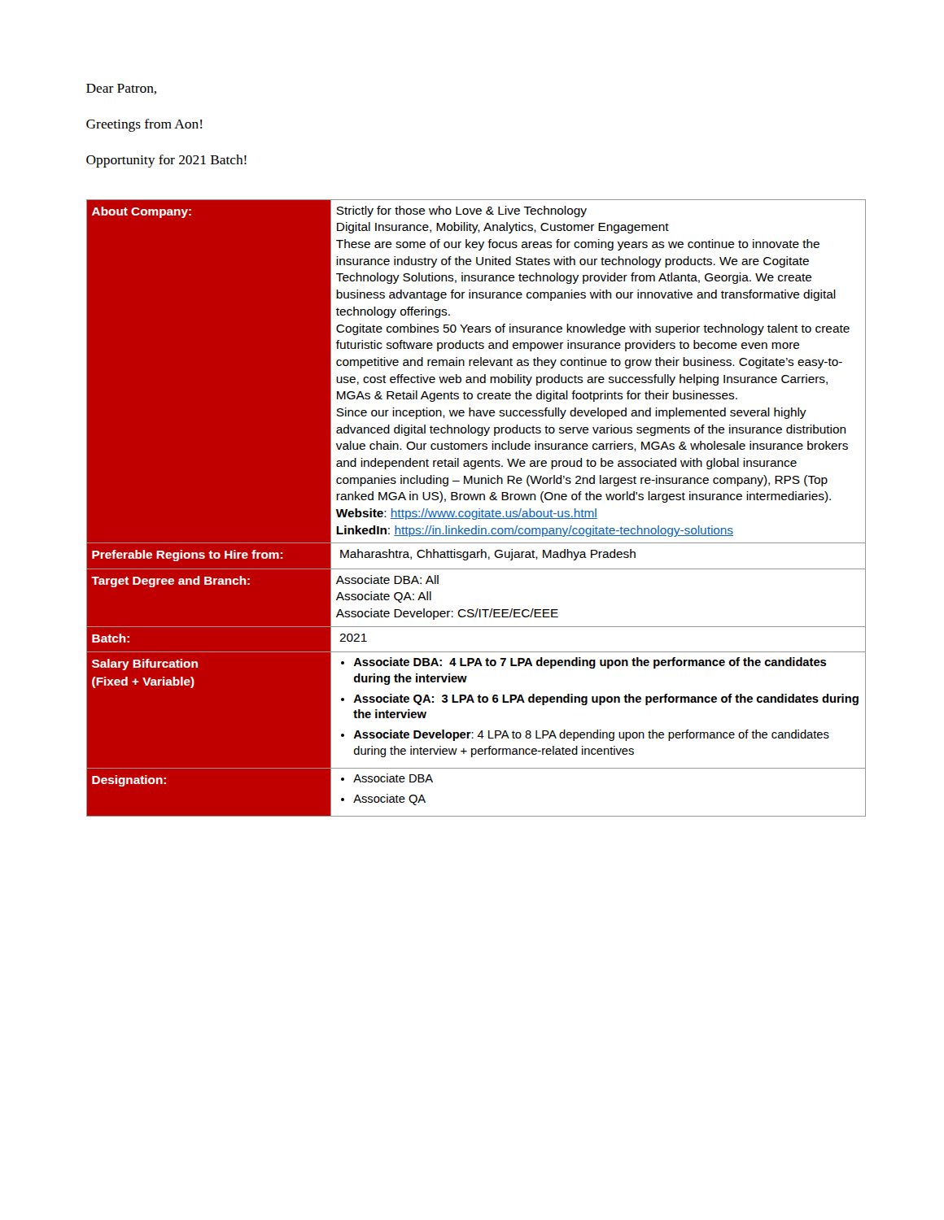Dear Patron,
Greetings from Aon!
Opportunity for 2021 Batch!
| About Company: | Strictly for those who Love & Live Technology Digital Insurance, Mobility, Analytics, Customer Engagement These are some of our key focus areas for coming years as we continue to innovate the insurance industry of the United States with our technology products. We are Cogitate Technology Solutions, insurance technology provider from Atlanta, Georgia. We create business advantage for insurance companies with our innovative and transformative digital technology offerings. Cogitate combines 50 Years of insurance knowledge with superior technology talent to create futuristic software products and empower insurance providers to become even more competitive and remain relevant as they continue to grow their business. Cogitate’s easy-to-use, cost effective web and mobility products are successfully helping Insurance Carriers, MGAs & Retail Agents to create the digital footprints for their businesses. Since our inception, we have successfully developed and implemented several highly advanced digital technology products to serve various segments of the insurance distribution value chain. Our customers include insurance carriers, MGAs & wholesale insurance brokers and independent retail agents. We are proud to be associated with global insurance companies including – Munich Re (World’s 2nd largest re-insurance company), RPS (Top ranked MGA in US), Brown & Brown (One of the world's largest insurance intermediaries). Website : https://www.cogitate.us/about-us.html LinkedIn : https://in.linkedin.com/company/cogitate-technology-solutions |
| Preferable Regions to Hire from: | Maharashtra, Chhattisgarh, Gujarat, Madhya Pradesh |
| Target Degree and Branch: | Associate DBA: All Associate QA: All Associate Developer: CS/IT/EE/EC/EEE |
| Batch: | 2021 |
| Salary Bifurcation (Fixed + Variable) | Associate DBA: 4 LPA to 7 LPA depending upon the performance of the candidates during the interview Associate QA: 3 LPA to 6 LPA depending upon the performance of the candidates during the interview Associate Developer : 4 LPA to 8 LPA depending upon the performance of the candidates during the interview + performance-related incentives |
| Designation: | Associate DBA Associate QA |